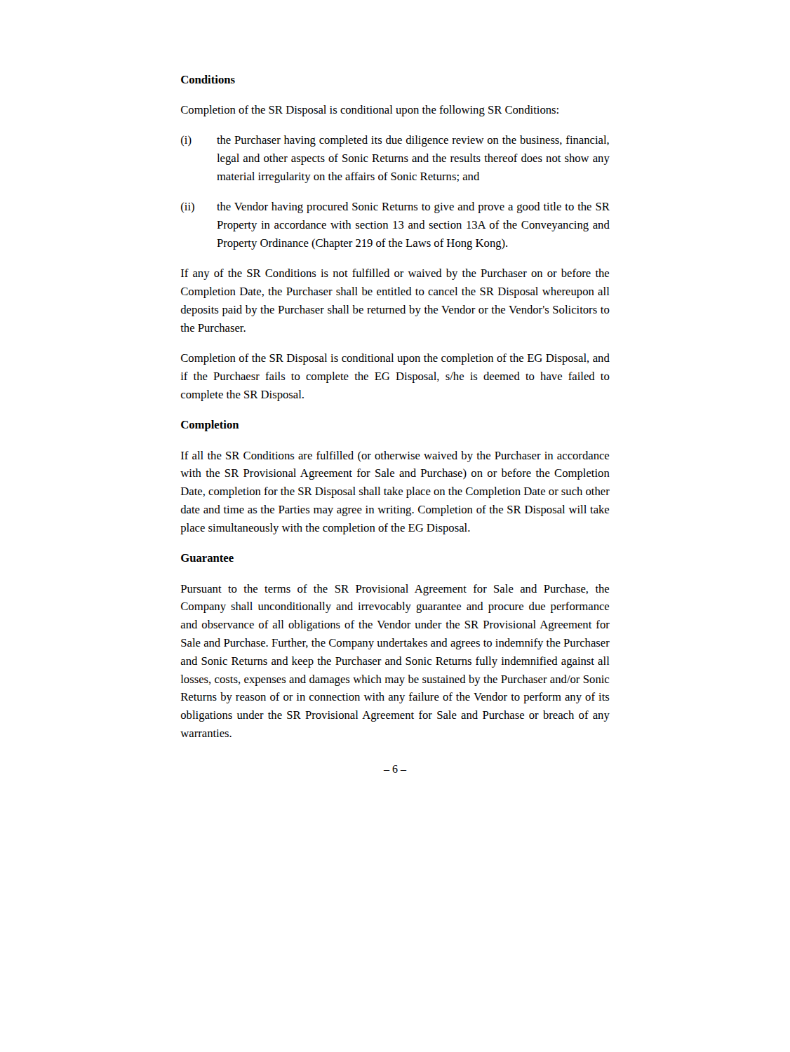Conditions
Completion of the SR Disposal is conditional upon the following SR Conditions:
(i) the Purchaser having completed its due diligence review on the business, financial, legal and other aspects of Sonic Returns and the results thereof does not show any material irregularity on the affairs of Sonic Returns; and
(ii) the Vendor having procured Sonic Returns to give and prove a good title to the SR Property in accordance with section 13 and section 13A of the Conveyancing and Property Ordinance (Chapter 219 of the Laws of Hong Kong).
If any of the SR Conditions is not fulfilled or waived by the Purchaser on or before the Completion Date, the Purchaser shall be entitled to cancel the SR Disposal whereupon all deposits paid by the Purchaser shall be returned by the Vendor or the Vendor's Solicitors to the Purchaser.
Completion of the SR Disposal is conditional upon the completion of the EG Disposal, and if the Purchaesr fails to complete the EG Disposal, s/he is deemed to have failed to complete the SR Disposal.
Completion
If all the SR Conditions are fulfilled (or otherwise waived by the Purchaser in accordance with the SR Provisional Agreement for Sale and Purchase) on or before the Completion Date, completion for the SR Disposal shall take place on the Completion Date or such other date and time as the Parties may agree in writing. Completion of the SR Disposal will take place simultaneously with the completion of the EG Disposal.
Guarantee
Pursuant to the terms of the SR Provisional Agreement for Sale and Purchase, the Company shall unconditionally and irrevocably guarantee and procure due performance and observance of all obligations of the Vendor under the SR Provisional Agreement for Sale and Purchase. Further, the Company undertakes and agrees to indemnify the Purchaser and Sonic Returns and keep the Purchaser and Sonic Returns fully indemnified against all losses, costs, expenses and damages which may be sustained by the Purchaser and/or Sonic Returns by reason of or in connection with any failure of the Vendor to perform any of its obligations under the SR Provisional Agreement for Sale and Purchase or breach of any warranties.
– 6 –